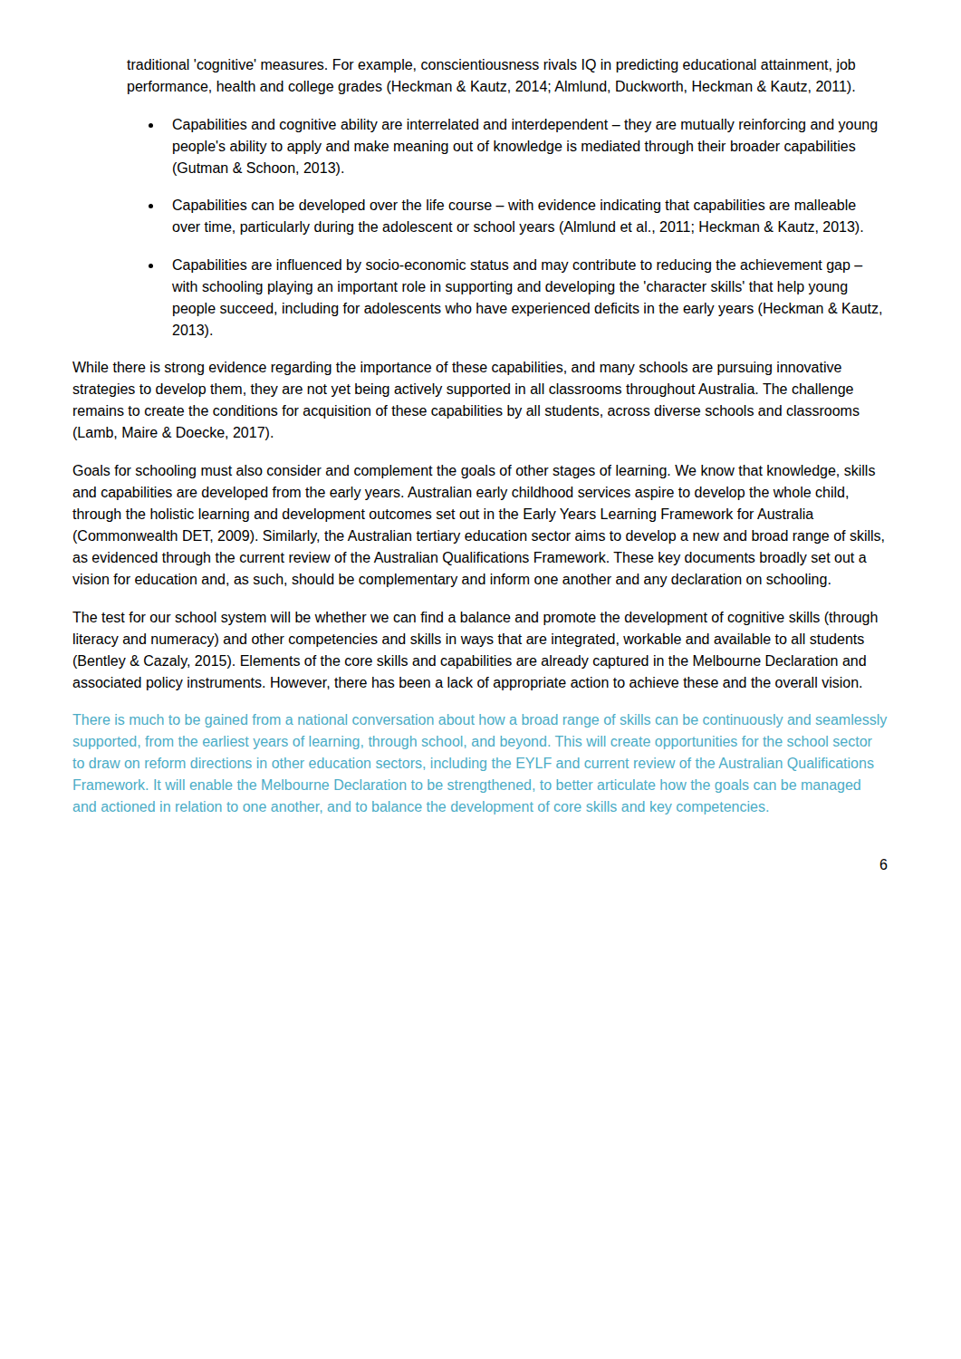traditional 'cognitive' measures. For example, conscientiousness rivals IQ in predicting educational attainment, job performance, health and college grades (Heckman & Kautz, 2014; Almlund, Duckworth, Heckman & Kautz, 2011).
Capabilities and cognitive ability are interrelated and interdependent – they are mutually reinforcing and young people's ability to apply and make meaning out of knowledge is mediated through their broader capabilities (Gutman & Schoon, 2013).
Capabilities can be developed over the life course – with evidence indicating that capabilities are malleable over time, particularly during the adolescent or school years (Almlund et al., 2011; Heckman & Kautz, 2013).
Capabilities are influenced by socio-economic status and may contribute to reducing the achievement gap – with schooling playing an important role in supporting and developing the 'character skills' that help young people succeed, including for adolescents who have experienced deficits in the early years (Heckman & Kautz, 2013).
While there is strong evidence regarding the importance of these capabilities, and many schools are pursuing innovative strategies to develop them, they are not yet being actively supported in all classrooms throughout Australia. The challenge remains to create the conditions for acquisition of these capabilities by all students, across diverse schools and classrooms (Lamb, Maire & Doecke, 2017).
Goals for schooling must also consider and complement the goals of other stages of learning. We know that knowledge, skills and capabilities are developed from the early years. Australian early childhood services aspire to develop the whole child, through the holistic learning and development outcomes set out in the Early Years Learning Framework for Australia (Commonwealth DET, 2009). Similarly, the Australian tertiary education sector aims to develop a new and broad range of skills, as evidenced through the current review of the Australian Qualifications Framework. These key documents broadly set out a vision for education and, as such, should be complementary and inform one another and any declaration on schooling.
The test for our school system will be whether we can find a balance and promote the development of cognitive skills (through literacy and numeracy) and other competencies and skills in ways that are integrated, workable and available to all students (Bentley & Cazaly, 2015). Elements of the core skills and capabilities are already captured in the Melbourne Declaration and associated policy instruments. However, there has been a lack of appropriate action to achieve these and the overall vision.
There is much to be gained from a national conversation about how a broad range of skills can be continuously and seamlessly supported, from the earliest years of learning, through school, and beyond. This will create opportunities for the school sector to draw on reform directions in other education sectors, including the EYLF and current review of the Australian Qualifications Framework. It will enable the Melbourne Declaration to be strengthened, to better articulate how the goals can be managed and actioned in relation to one another, and to balance the development of core skills and key competencies.
6